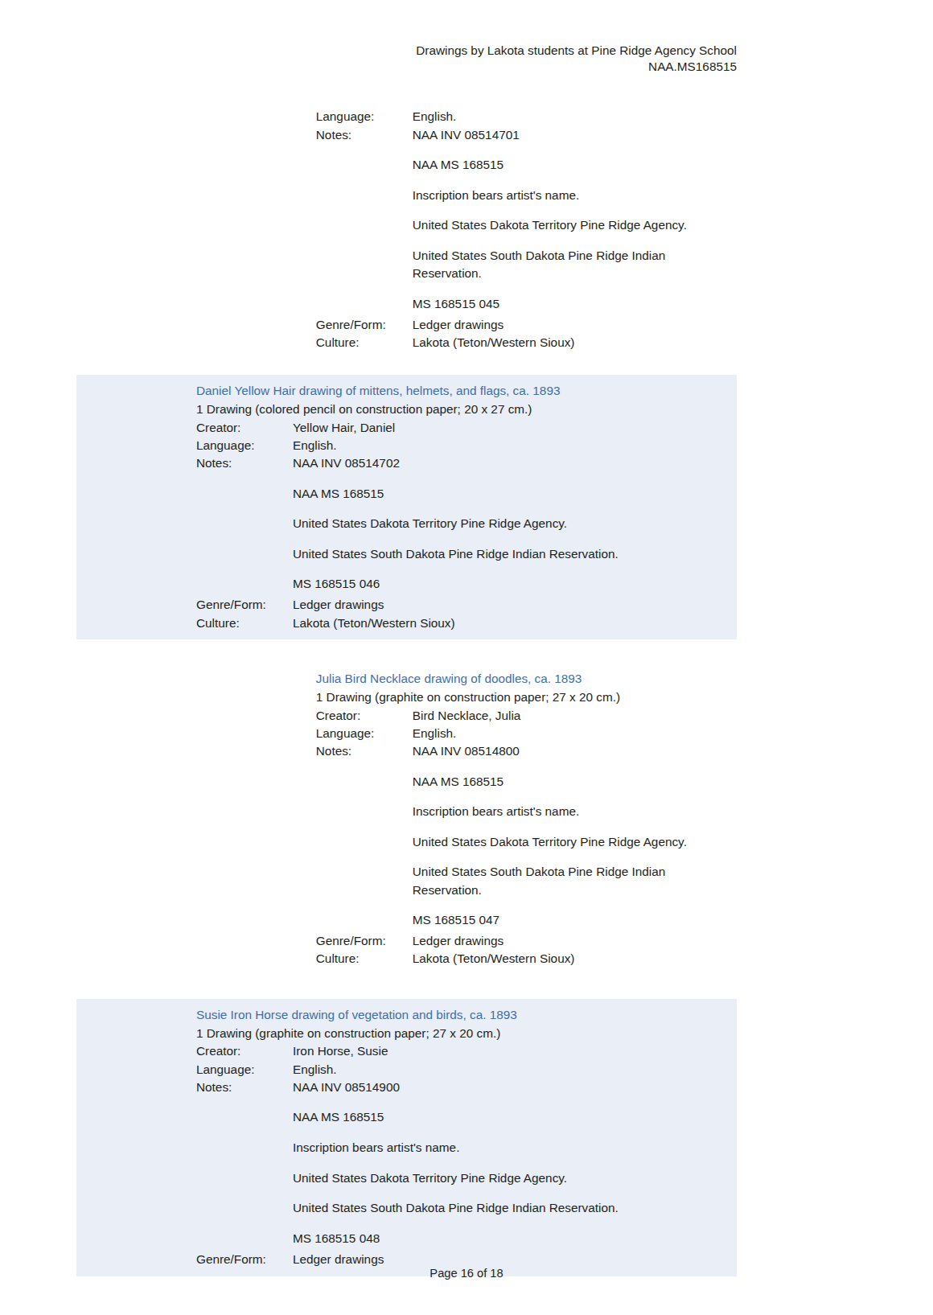Drawings by Lakota students at Pine Ridge Agency School
NAA.MS168515
| Language: | English. |
| Notes: | NAA INV 08514701 |
NAA MS 168515
Inscription bears artist's name.
United States Dakota Territory Pine Ridge Agency.
United States South Dakota Pine Ridge Indian Reservation.
MS 168515 045
| Genre/Form: | Ledger drawings |
| Culture: | Lakota (Teton/Western Sioux) |
Daniel Yellow Hair drawing of mittens, helmets, and flags, ca. 1893
1 Drawing (colored pencil on construction paper; 20 x 27 cm.)
| Creator: | Yellow Hair, Daniel |
| Language: | English. |
| Notes: | NAA INV 08514702 |
NAA MS 168515
United States Dakota Territory Pine Ridge Agency.
United States South Dakota Pine Ridge Indian Reservation.
MS 168515 046
| Genre/Form: | Ledger drawings |
| Culture: | Lakota (Teton/Western Sioux) |
Julia Bird Necklace drawing of doodles, ca. 1893
1 Drawing (graphite on construction paper; 27 x 20 cm.)
| Creator: | Bird Necklace, Julia |
| Language: | English. |
| Notes: | NAA INV 08514800 |
NAA MS 168515
Inscription bears artist's name.
United States Dakota Territory Pine Ridge Agency.
United States South Dakota Pine Ridge Indian Reservation.
MS 168515 047
| Genre/Form: | Ledger drawings |
| Culture: | Lakota (Teton/Western Sioux) |
Susie Iron Horse drawing of vegetation and birds, ca. 1893
1 Drawing (graphite on construction paper; 27 x 20 cm.)
| Creator: | Iron Horse, Susie |
| Language: | English. |
| Notes: | NAA INV 08514900 |
NAA MS 168515
Inscription bears artist's name.
United States Dakota Territory Pine Ridge Agency.
United States South Dakota Pine Ridge Indian Reservation.
MS 168515 048
| Genre/Form: | Ledger drawings |
Page 16 of 18